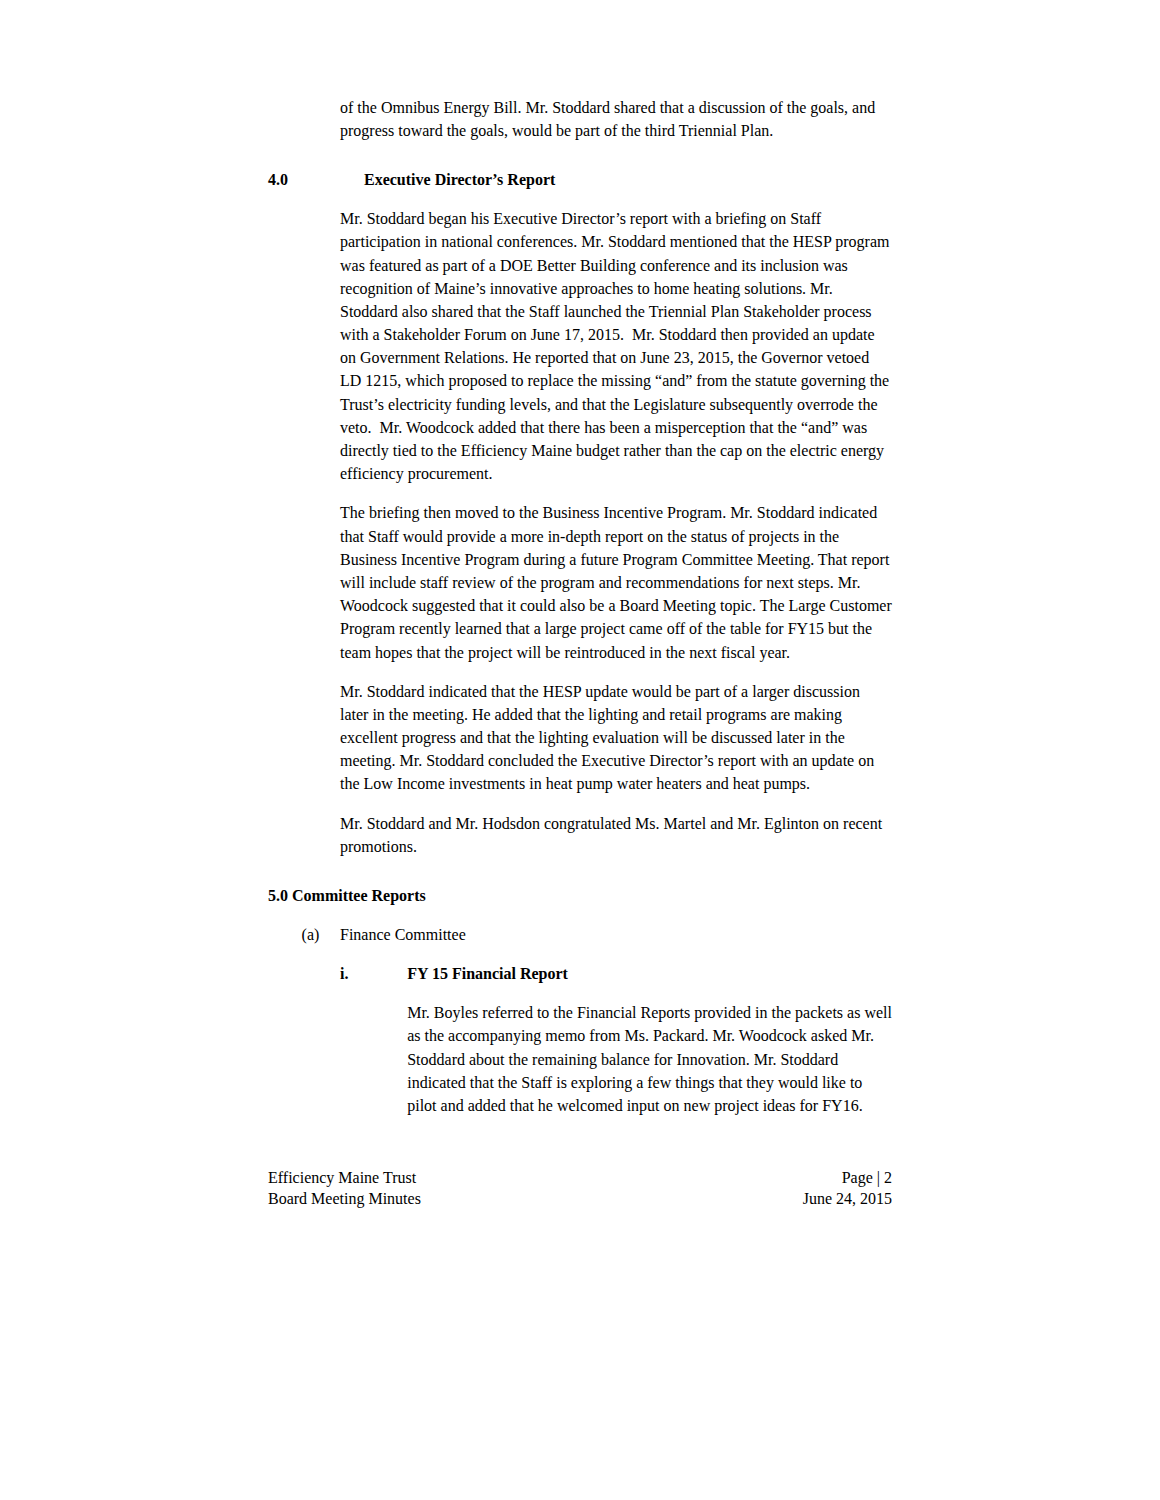of the Omnibus Energy Bill. Mr. Stoddard shared that a discussion of the goals, and progress toward the goals, would be part of the third Triennial Plan.
4.0 Executive Director’s Report
Mr. Stoddard began his Executive Director’s report with a briefing on Staff participation in national conferences. Mr. Stoddard mentioned that the HESP program was featured as part of a DOE Better Building conference and its inclusion was recognition of Maine’s innovative approaches to home heating solutions. Mr. Stoddard also shared that the Staff launched the Triennial Plan Stakeholder process with a Stakeholder Forum on June 17, 2015. Mr. Stoddard then provided an update on Government Relations. He reported that on June 23, 2015, the Governor vetoed LD 1215, which proposed to replace the missing “and” from the statute governing the Trust’s electricity funding levels, and that the Legislature subsequently overrode the veto. Mr. Woodcock added that there has been a misperception that the “and” was directly tied to the Efficiency Maine budget rather than the cap on the electric energy efficiency procurement.
The briefing then moved to the Business Incentive Program. Mr. Stoddard indicated that Staff would provide a more in-depth report on the status of projects in the Business Incentive Program during a future Program Committee Meeting. That report will include staff review of the program and recommendations for next steps. Mr. Woodcock suggested that it could also be a Board Meeting topic. The Large Customer Program recently learned that a large project came off of the table for FY15 but the team hopes that the project will be reintroduced in the next fiscal year.
Mr. Stoddard indicated that the HESP update would be part of a larger discussion later in the meeting. He added that the lighting and retail programs are making excellent progress and that the lighting evaluation will be discussed later in the meeting. Mr. Stoddard concluded the Executive Director’s report with an update on the Low Income investments in heat pump water heaters and heat pumps.
Mr. Stoddard and Mr. Hodsdon congratulated Ms. Martel and Mr. Eglinton on recent promotions.
5.0 Committee Reports
(a) Finance Committee
i. FY 15 Financial Report
Mr. Boyles referred to the Financial Reports provided in the packets as well as the accompanying memo from Ms. Packard. Mr. Woodcock asked Mr. Stoddard about the remaining balance for Innovation. Mr. Stoddard indicated that the Staff is exploring a few things that they would like to pilot and added that he welcomed input on new project ideas for FY16.
Efficiency Maine Trust
Board Meeting Minutes
Page | 2
June 24, 2015